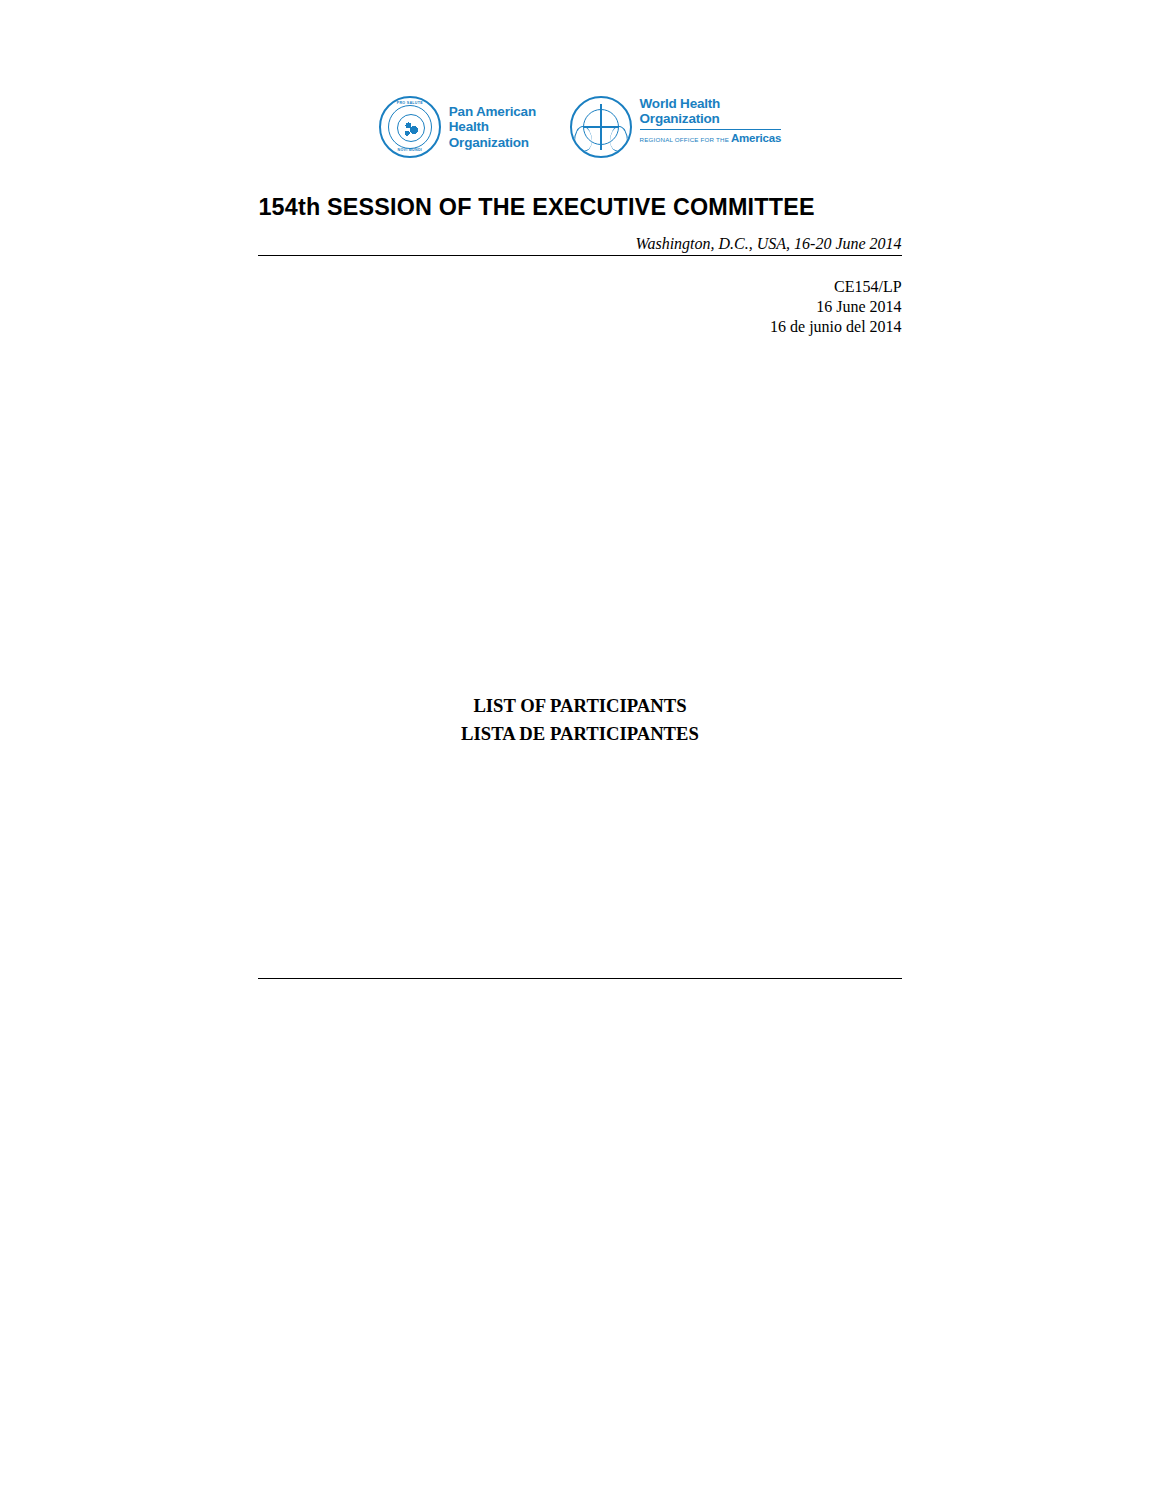PRO SALUTE NOVI MUNDI
Pan American
Health
Organization
World Health
Organization
REGIONAL OFFICE FOR THE Americas
154th SESSION OF THE EXECUTIVE COMMITTEE
Washington, D.C., USA, 16-20 June 2014
CE154/LP
16 June 2014
16 de junio del 2014
LIST OF PARTICIPANTS
LISTA DE PARTICIPANTES